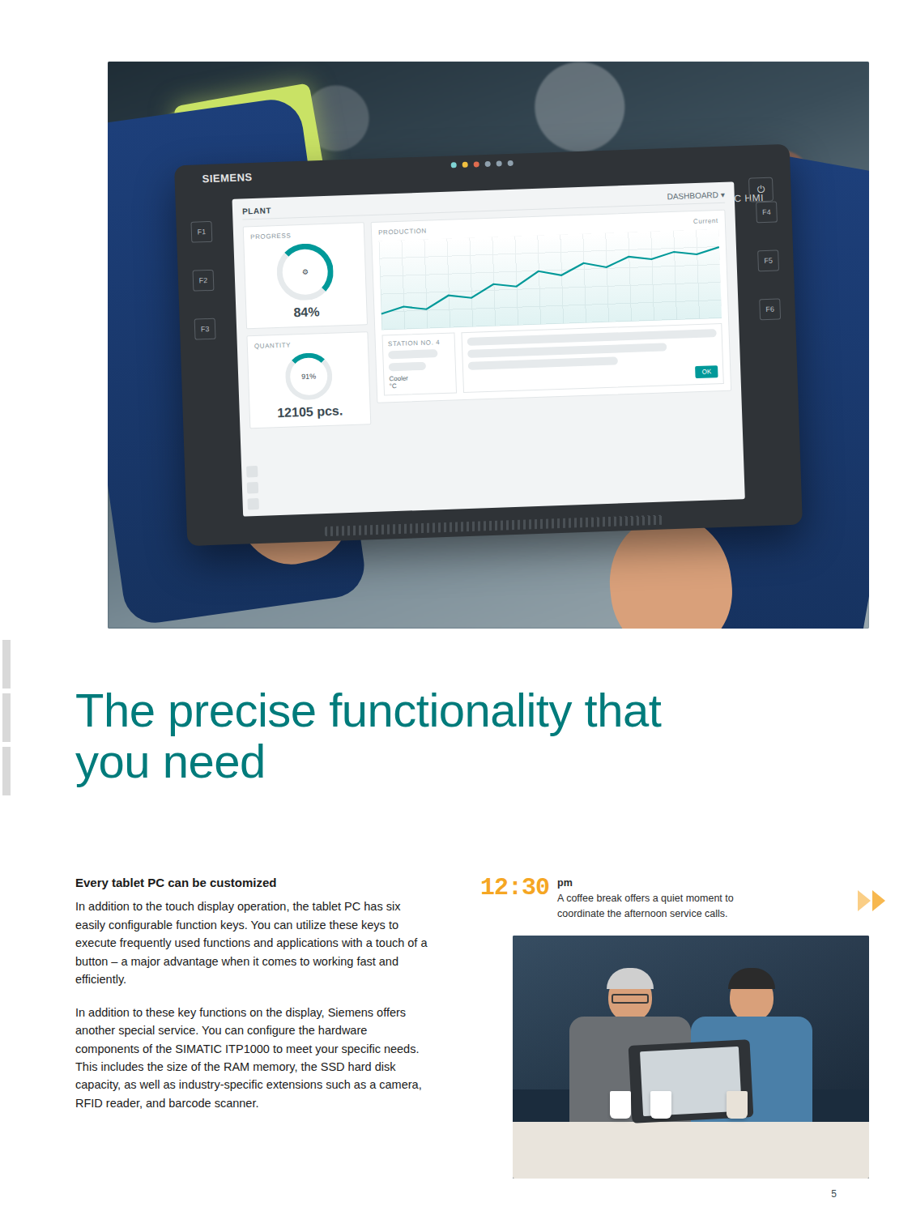SIEMENS
SIMATIC HMI
⏻
F1 F2 F3
F4 F5 F6
PLANT DASHBOARD ▾
Progress
⚙
84%
Quantity
91%
12105 pcs.
Production Current
Station no. 4
Cooler
°C
OK
The precise functionality that
you need
Every tablet PC can be customized
In addition to the touch display operation, the tablet PC has six easily configurable function keys. You can utilize these keys to execute frequently used functions and applications with a touch of a button – a major advantage when it comes to working fast and efficiently.
In addition to these key functions on the display, Siemens offers another special service. You can configure the hardware components of the SIMATIC ITP1000 to meet your specific needs. This includes the size of the RAM memory, the SSD hard disk capacity, as well as industry-specific extensions such as a camera, RFID reader, and barcode scanner.
12:30 pm A coffee break offers a quiet moment to coordinate the afternoon service calls.
5